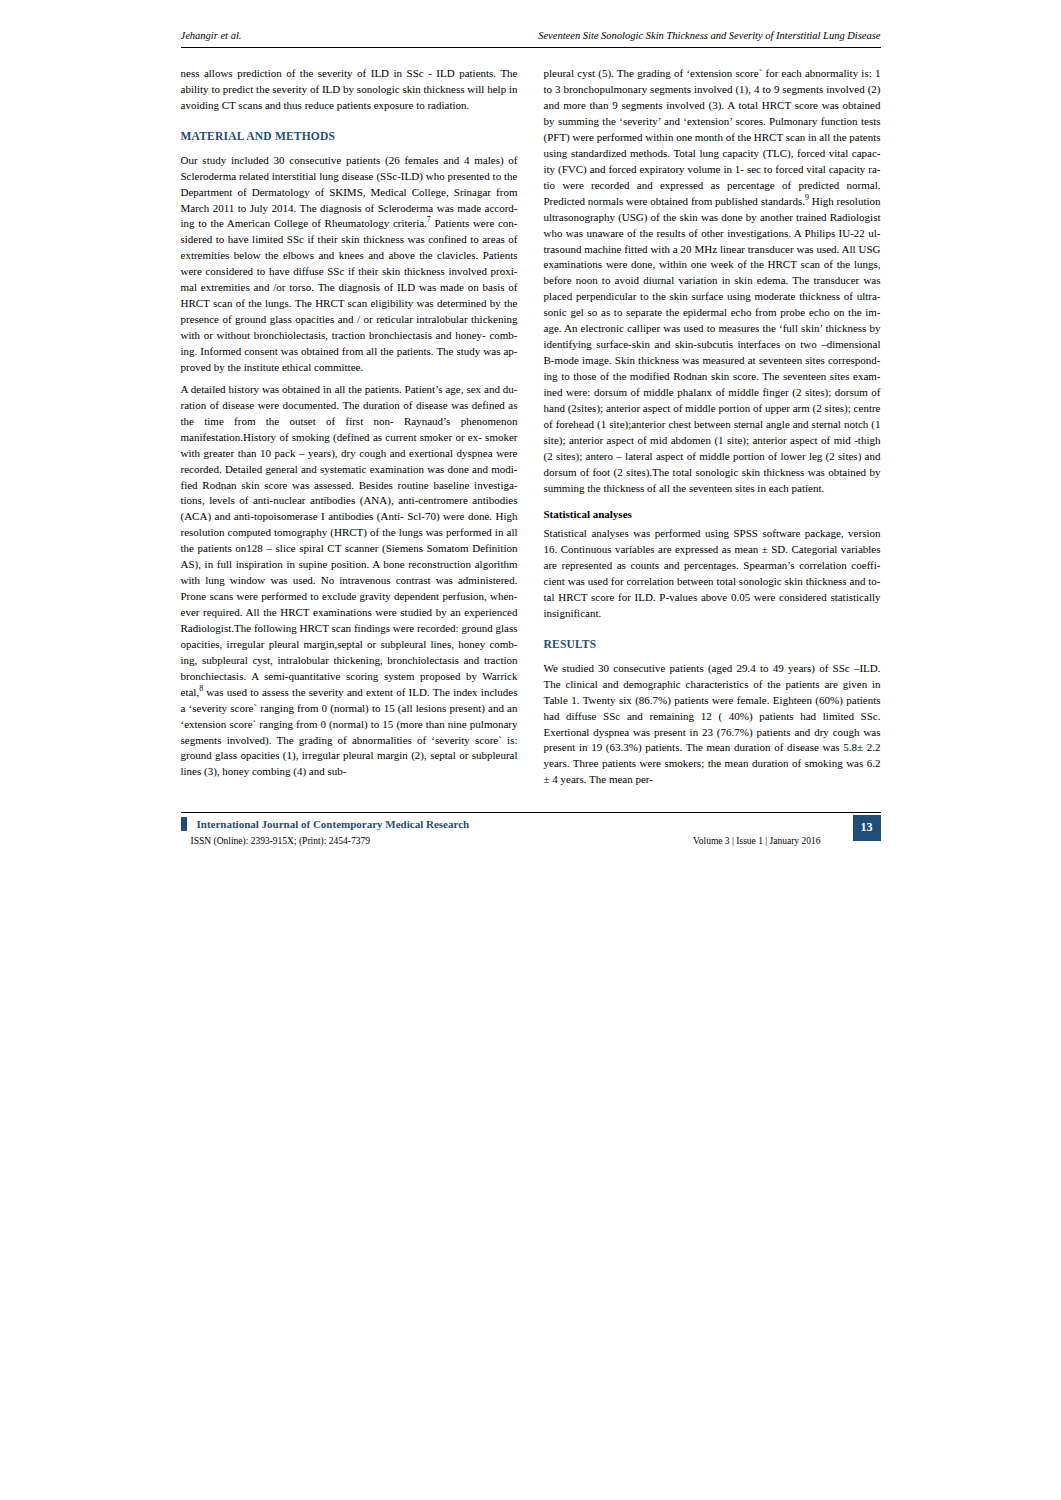Jehangir et al.
Seventeen Site Sonologic Skin Thickness and Severity of Interstitial Lung Disease
ness allows prediction of the severity of ILD in SSc - ILD patients. The ability to predict the severity of ILD by sonologic skin thickness will help in avoiding CT scans and thus reduce patients exposure to radiation.
MATERIAL AND METHODS
Our study included 30 consecutive patients (26 females and 4 males) of Scleroderma related interstitial lung disease (SSc-ILD) who presented to the Department of Dermatology of SKIMS, Medical College, Srinagar from March 2011 to July 2014. The diagnosis of Scleroderma was made according to the American College of Rheumatology criteria.7 Patients were considered to have limited SSc if their skin thickness was confined to areas of extremities below the elbows and knees and above the clavicles. Patients were considered to have diffuse SSc if their skin thickness involved proximal extremities and /or torso. The diagnosis of ILD was made on basis of HRCT scan of the lungs. The HRCT scan eligibility was determined by the presence of ground glass opacities and / or reticular intralobular thickening with or without bronchiolectasis, traction bronchiectasis and honey- combing. Informed consent was obtained from all the patients. The study was approved by the institute ethical committee.
A detailed history was obtained in all the patients. Patient’s age, sex and duration of disease were documented. The duration of disease was defined as the time from the outset of first non- Raynaud’s phenomenon manifestation.History of smoking (defined as current smoker or ex- smoker with greater than 10 pack – years), dry cough and exertional dyspnea were recorded. Detailed general and systematic examination was done and modified Rodnan skin score was assessed. Besides routine baseline investigations, levels of anti-nuclear antibodies (ANA), anti-centromere antibodies (ACA) and anti-topoisomerase I antibodies (Anti- Scl-70) were done. High resolution computed tomography (HRCT) of the lungs was performed in all the patients on128 – slice spiral CT scanner (Siemens Somatom Definition AS), in full inspiration in supine position. A bone reconstruction algorithm with lung window was used. No intravenous contrast was administered. Prone scans were performed to exclude gravity dependent perfusion, whenever required. All the HRCT examinations were studied by an experienced Radiologist.The following HRCT scan findings were recorded: ground glass opacities, irregular pleural margin,septal or subpleural lines, honey combing, subpleural cyst, intralobular thickening, bronchiolectasis and traction bronchiectasis. A semi-quantitative scoring system proposed by Warrick etal,8 was used to assess the severity and extent of ILD. The index includes a ‘severity score` ranging from 0 (normal) to 15 (all lesions present) and an ‘extension score` ranging from 0 (normal) to 15 (more than nine pulmonary segments involved). The grading of abnormalities of ‘severity score` is: ground glass opacities (1), irregular pleural margin (2), septal or subpleural lines (3), honey combing (4) and sub-
pleural cyst (5). The grading of ‘extension score` for each abnormality is: 1 to 3 bronchopulmonary segments involved (1), 4 to 9 segments involved (2) and more than 9 segments involved (3). A total HRCT score was obtained by summing the ‘severity’ and ‘extension’ scores. Pulmonary function tests (PFT) were performed within one month of the HRCT scan in all the patents using standardized methods. Total lung capacity (TLC), forced vital capacity (FVC) and forced expiratory volume in 1- sec to forced vital capacity ratio were recorded and expressed as percentage of predicted normal. Predicted normals were obtained from published standards.9 High resolution ultrasonography (USG) of the skin was done by another trained Radiologist who was unaware of the results of other investigations. A Philips IU-22 ultrasound machine fitted with a 20 MHz linear transducer was used. All USG examinations were done, within one week of the HRCT scan of the lungs, before noon to avoid diurnal variation in skin edema. The transducer was placed perpendicular to the skin surface using moderate thickness of ultrasonic gel so as to separate the epidermal echo from probe echo on the image. An electronic calliper was used to measures the ‘full skin’ thickness by identifying surface-skin and skin-subcutis interfaces on two –dimensional B-mode image. Skin thickness was measured at seventeen sites corresponding to those of the modified Rodnan skin score. The seventeen sites examined were: dorsum of middle phalanx of middle finger (2 sites); dorsum of hand (2sites); anterior aspect of middle portion of upper arm (2 sites); centre of forehead (1 site);anterior chest between sternal angle and sternal notch (1 site); anterior aspect of mid abdomen (1 site); anterior aspect of mid -thigh (2 sites); antero – lateral aspect of middle portion of lower leg (2 sites) and dorsum of foot (2 sites).The total sonologic skin thickness was obtained by summing the thickness of all the seventeen sites in each patient.
Statistical analyses
Statistical analyses was performed using SPSS software package, version 16. Continuous variables are expressed as mean ± SD. Categorial variables are represented as counts and percentages. Spearman’s correlation coefficient was used for correlation between total sonologic skin thickness and total HRCT score for ILD. P-values above 0.05 were considered statistically insignificant.
RESULTS
We studied 30 consecutive patients (aged 29.4 to 49 years) of SSc –ILD. The clinical and demographic characteristics of the patients are given in Table 1. Twenty six (86.7%) patients were female. Eighteen (60%) patients had diffuse SSc and remaining 12 ( 40%) patients had limited SSc. Exertional dyspnea was present in 23 (76.7%) patients and dry cough was present in 19 (63.3%) patients. The mean duration of disease was 5.8± 2.2 years. Three patients were smokers; the mean duration of smoking was 6.2 ± 4 years. The mean per-
International Journal of Contemporary Medical Research
ISSN (Online): 2393-915X; (Print): 2454-7379 Volume 3 | Issue 1 | January 2016
13